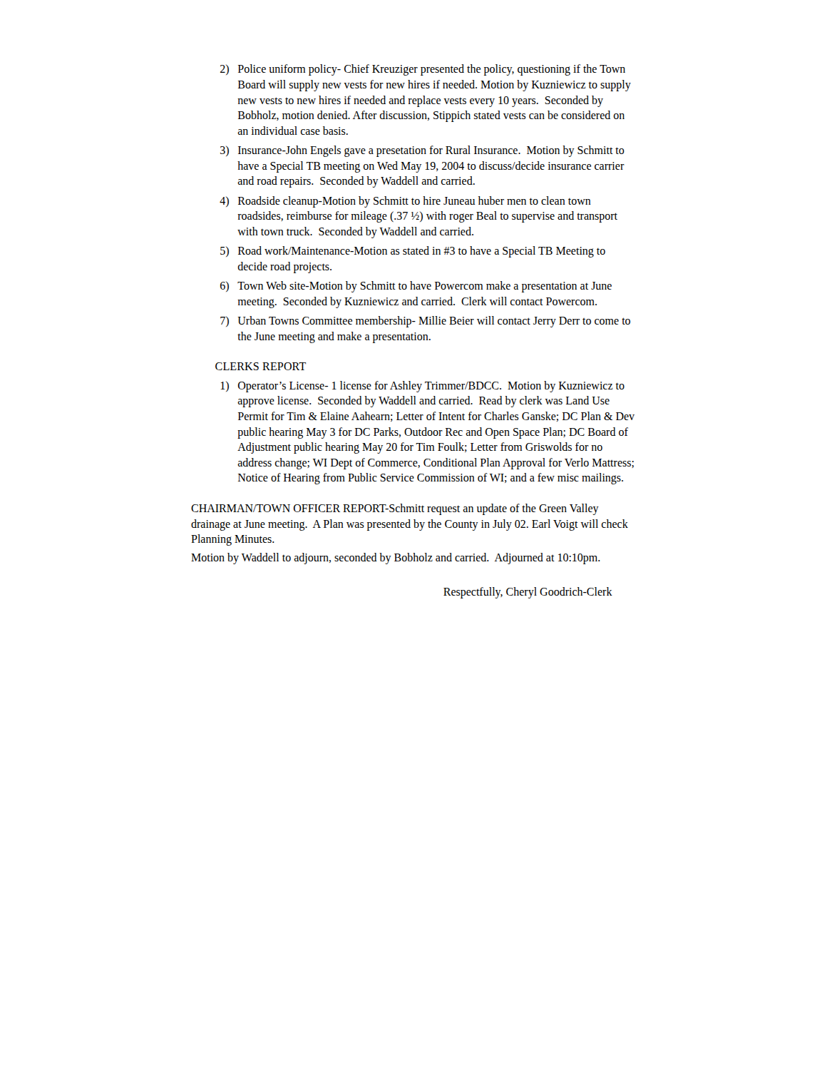Police uniform policy- Chief Kreuziger presented the policy, questioning if the Town Board will supply new vests for new hires if needed. Motion by Kuzniewicz to supply new vests to new hires if needed and replace vests every 10 years. Seconded by Bobholz, motion denied. After discussion, Stippich stated vests can be considered on an individual case basis.
Insurance-John Engels gave a presetation for Rural Insurance. Motion by Schmitt to have a Special TB meeting on Wed May 19, 2004 to discuss/decide insurance carrier and road repairs. Seconded by Waddell and carried.
Roadside cleanup-Motion by Schmitt to hire Juneau huber men to clean town roadsides, reimburse for mileage (.37 ½) with roger Beal to supervise and transport with town truck. Seconded by Waddell and carried.
Road work/Maintenance-Motion as stated in #3 to have a Special TB Meeting to decide road projects.
Town Web site-Motion by Schmitt to have Powercom make a presentation at June meeting. Seconded by Kuzniewicz and carried. Clerk will contact Powercom.
Urban Towns Committee membership- Millie Beier will contact Jerry Derr to come to the June meeting and make a presentation.
CLERKS REPORT
Operator’s License- 1 license for Ashley Trimmer/BDCC. Motion by Kuzniewicz to approve license. Seconded by Waddell and carried. Read by clerk was Land Use Permit for Tim & Elaine Aahearn; Letter of Intent for Charles Ganske; DC Plan & Dev public hearing May 3 for DC Parks, Outdoor Rec and Open Space Plan; DC Board of Adjustment public hearing May 20 for Tim Foulk; Letter from Griswolds for no address change; WI Dept of Commerce, Conditional Plan Approval for Verlo Mattress; Notice of Hearing from Public Service Commission of WI; and a few misc mailings.
CHAIRMAN/TOWN OFFICER REPORT-Schmitt request an update of the Green Valley drainage at June meeting. A Plan was presented by the County in July 02. Earl Voigt will check Planning Minutes.
Motion by Waddell to adjourn, seconded by Bobholz and carried. Adjourned at 10:10pm.
Respectfully, Cheryl Goodrich-Clerk